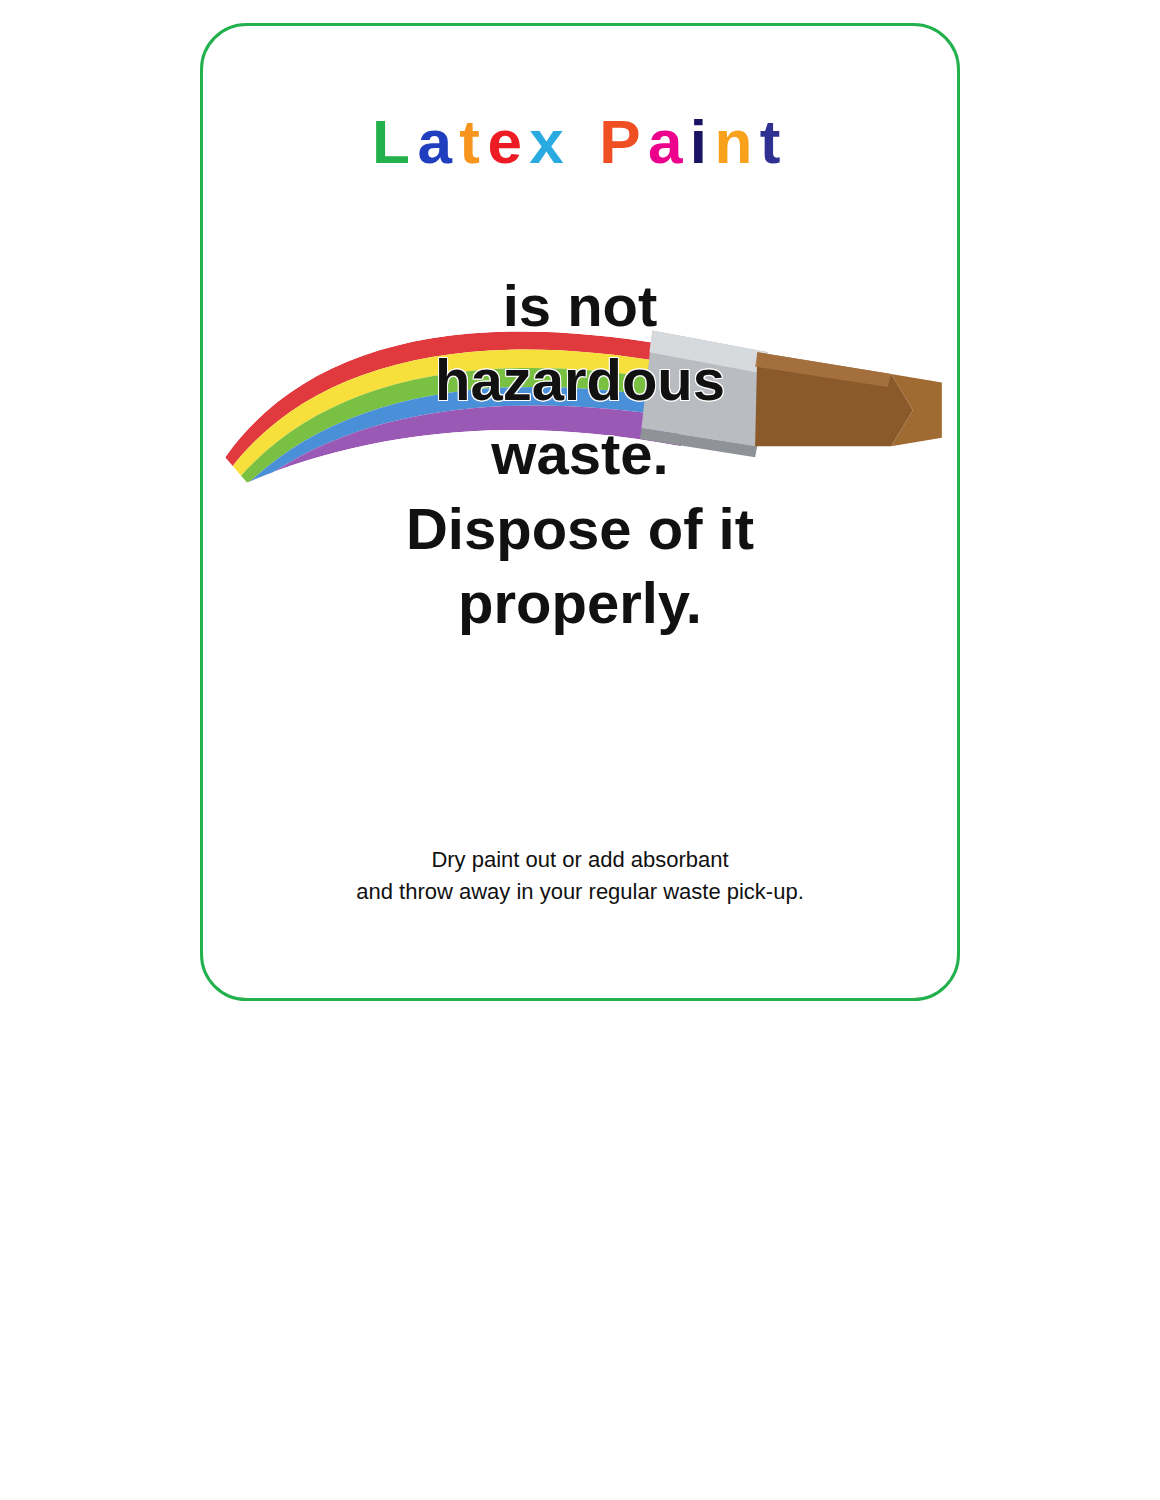Latex Paint
is not hazardous waste. Dispose of it properly.
Dry paint out or add absorbant
and throw away in your regular waste pick-up.